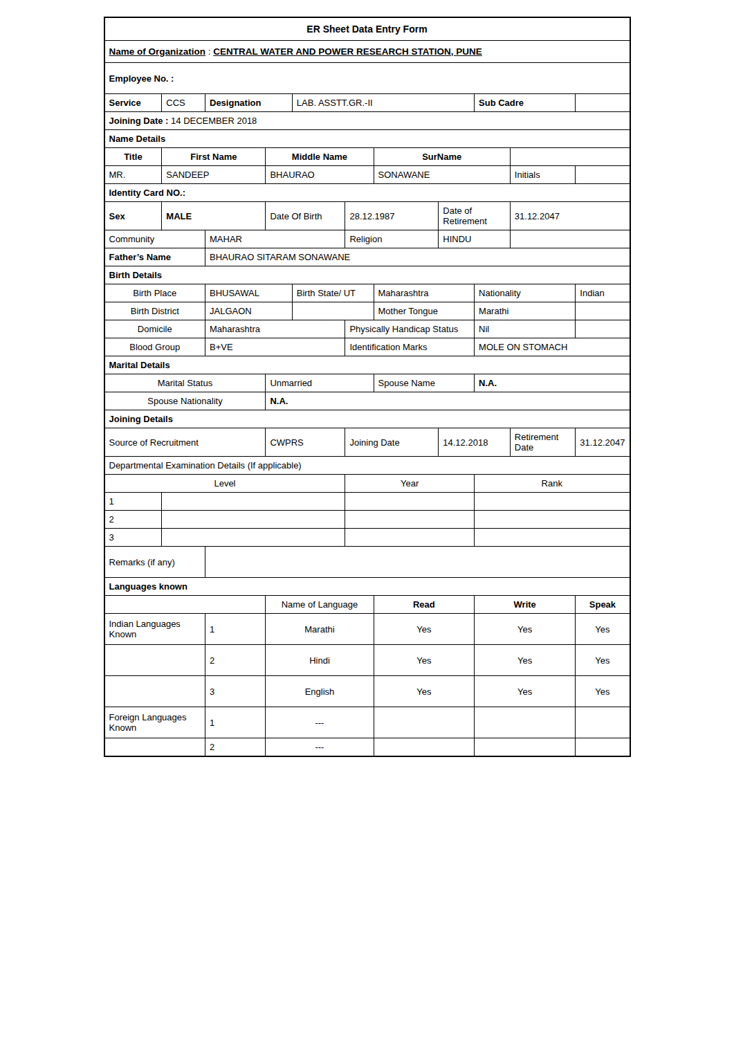| ER Sheet Data Entry Form |
| Name of Organization : CENTRAL WATER AND POWER RESEARCH STATION, PUNE |
| Employee No. : |
| Service | CCS | Designation | LAB. ASSTT.GR.-II | Sub Cadre | |
| Joining Date : 14 DECEMBER 2018 |
| Name Details |
| Title | First Name | Middle Name | SurName | |
| MR. | SANDEEP | BHAURAO | SONAWANE | Initials | |
| Identity Card NO.: |
| Sex | MALE | Date Of Birth | 28.12.1987 | Date of Retirement | 31.12.2047 |
| Community | MAHAR | Religion | HINDU | |
| Father’s Name | BHAURAO SITARAM SONAWANE |
| Birth Details |
| Birth Place | BHUSAWAL | Birth State/ UT | Maharashtra | Nationality | Indian |
| Birth District | JALGAON | | Mother Tongue | Marathi | |
| Domicile | Maharashtra | Physically Handicap Status | Nil | |
| Blood Group | B+VE | Identification Marks | MOLE ON STOMACH |
| Marital Details |
| Marital Status | Unmarried | Spouse Name | N.A. |
| Spouse Nationality | N.A. |
| Joining Details |
| Source of Recruitment | CWPRS | Joining Date | 14.12.2018 | Retirement Date | 31.12.2047 |
| Departmental Examination Details (If applicable) |
| Level | Year | Rank |
| 1 | | | |
| 2 | | | |
| 3 | | | |
| Remarks (if any) | |
| Languages known |
| | Name of Language | Read | Write | Speak |
| Indian Languages Known | 1 | Marathi | Yes | Yes | Yes |
| | 2 | Hindi | Yes | Yes | Yes |
| | 3 | English | Yes | Yes | Yes |
| Foreign Languages Known | 1 | --- | | | |
| | 2 | --- | | | |